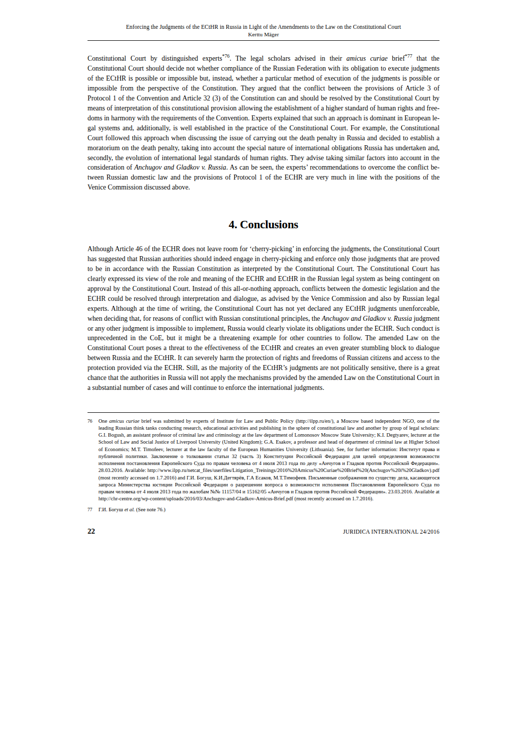Enforcing the Judgments of the ECtHR in Russia in Light of the Amendments to the Law on the Constitutional Court Kerttu Mäger
Constitutional Court by distinguished experts*76. The legal scholars advised in their amicus curiae brief*77 that the Constitutional Court should decide not whether compliance of the Russian Federation with its obligation to execute judgments of the ECtHR is possible or impossible but, instead, whether a particular method of execution of the judgments is possible or impossible from the perspective of the Constitution. They argued that the conflict between the provisions of Article 3 of Protocol 1 of the Convention and Article 32 (3) of the Constitution can and should be resolved by the Constitutional Court by means of interpretation of this constitutional provision allowing the establishment of a higher standard of human rights and freedoms in harmony with the requirements of the Convention. Experts explained that such an approach is dominant in European legal systems and, additionally, is well established in the practice of the Constitutional Court. For example, the Constitutional Court followed this approach when discussing the issue of carrying out the death penalty in Russia and decided to establish a moratorium on the death penalty, taking into account the special nature of international obligations Russia has undertaken and, secondly, the evolution of international legal standards of human rights. They advise taking similar factors into account in the consideration of Anchugov and Gladkov v. Russia. As can be seen, the experts’ recommendations to overcome the conflict between Russian domestic law and the provisions of Protocol 1 of the ECHR are very much in line with the positions of the Venice Commission discussed above.
4. Conclusions
Although Article 46 of the ECHR does not leave room for ‘cherry-picking’ in enforcing the judgments, the Constitutional Court has suggested that Russian authorities should indeed engage in cherry-picking and enforce only those judgments that are proved to be in accordance with the Russian Constitution as interpreted by the Constitutional Court. The Constitutional Court has clearly expressed its view of the role and meaning of the ECHR and ECtHR in the Russian legal system as being contingent on approval by the Constitutional Court. Instead of this all-or-nothing approach, conflicts between the domestic legislation and the ECHR could be resolved through interpretation and dialogue, as advised by the Venice Commission and also by Russian legal experts. Although at the time of writing, the Constitutional Court has not yet declared any ECtHR judgments unenforceable, when deciding that, for reasons of conflict with Russian constitutional principles, the Anchugov and Gladkov v. Russia judgment or any other judgment is impossible to implement, Russia would clearly violate its obligations under the ECHR. Such conduct is unprecedented in the CoE, but it might be a threatening example for other countries to follow. The amended Law on the Constitutional Court poses a threat to the effectiveness of the ECtHR and creates an even greater stumbling block to dialogue between Russia and the ECtHR. It can severely harm the protection of rights and freedoms of Russian citizens and access to the protection provided via the ECHR. Still, as the majority of the ECtHR’s judgments are not politically sensitive, there is a great chance that the authorities in Russia will not apply the mechanisms provided by the amended Law on the Constitutional Court in a substantial number of cases and will continue to enforce the international judgments.
76
One amicus curiae brief was submitted by experts of Institute for Law and Public Policy (http://ilpp.ru/en/), a Moscow based independent NGO, one of the leading Russian think tanks conducting research, educational activities and publishing in the sphere of constitutional law and another by group of legal scholars: G.I. Bogush, an assistant professor of criminal law and criminology at the law department of Lomonosov Moscow State University; K.I. Degtyarev, lecturer at the School of Law and Social Justice of Liverpool University (United Kingdom); G.A. Esakov, a professor and head of department of criminal law at Higher School of Economics; M.T. Timofeev, lecturer at the law faculty of the European Humanities University (Lithuania). See, for further information: Институт права и публичной политики. Заключение о толковании статьи 32 (часть 3) Конституции Российской Федерации для целей определения возможности исполнения постановления Европейского Суда по правам человека от 4 июля 2013 года по делу «Анчугов и Гладков против Российской Федерации». 28.03.2016. Available: http://www.ilpp.ru/netcat_files/userfiles/Litigation_Treinings/2016%20Amicus%20Curiae%20Brief%20(Anchugov%20i%20Gladkov).pdf (most recently accessed on 1.7.2016) and Г.И. Богуш, К.И.Дегтярёв, Г.А Есаков, М.Т.Тимофеев. Письменные соображения по существу дела, касающегося запроса Министерства юстиции Российской Федерации о разрешении вопроса о возможности исполнения Постановления Европейского Суда по правам человека от 4 июля 2013 года по жалобам №№ 11157/04 и 15162/05 «Анчугов и Гладков против Российской Федерации». 23.03.2016. Available at http://chr-centre.org/wp-content/uploads/2016/03/Anchugov-and-Gladkov-Amicus-Brief.pdf (most recently accessed on 1.7.2016).
77
Г.И. Богуш et al. (See note 76.)
22
JURIDICA INTERNATIONAL 24/2016